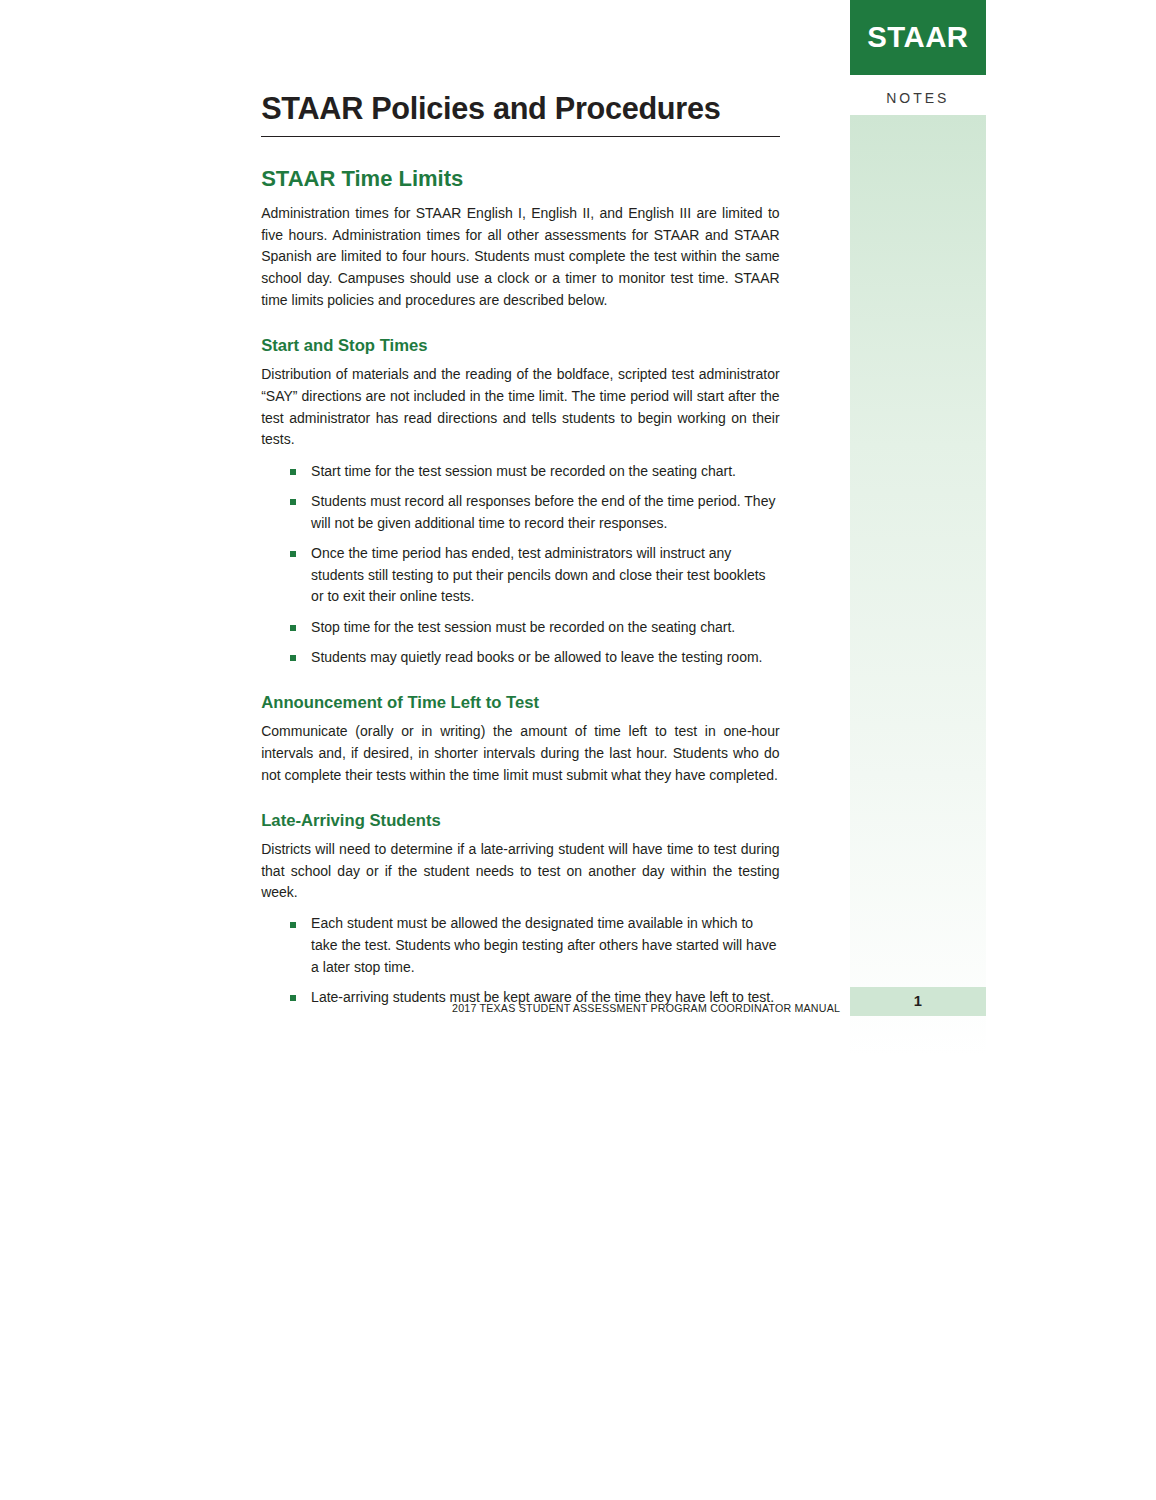STAAR
NOTES
1
STAAR Policies and Procedures
STAAR Time Limits
Administration times for STAAR English I, English II, and English III are limited to five hours. Administration times for all other assessments for STAAR and STAAR Spanish are limited to four hours. Students must complete the test within the same school day. Campuses should use a clock or a timer to monitor test time. STAAR time limits policies and procedures are described below.
Start and Stop Times
Distribution of materials and the reading of the boldface, scripted test administrator “SAY” directions are not included in the time limit. The time period will start after the test administrator has read directions and tells students to begin working on their tests.
Start time for the test session must be recorded on the seating chart.
Students must record all responses before the end of the time period. They will not be given additional time to record their responses.
Once the time period has ended, test administrators will instruct any students still testing to put their pencils down and close their test booklets or to exit their online tests.
Stop time for the test session must be recorded on the seating chart.
Students may quietly read books or be allowed to leave the testing room.
Announcement of Time Left to Test
Communicate (orally or in writing) the amount of time left to test in one-hour intervals and, if desired, in shorter intervals during the last hour. Students who do not complete their tests within the time limit must submit what they have completed.
Late-Arriving Students
Districts will need to determine if a late-arriving student will have time to test during that school day or if the student needs to test on another day within the testing week.
Each student must be allowed the designated time available in which to take the test. Students who begin testing after others have started will have a later stop time.
Late-arriving students must be kept aware of the time they have left to test.
2017 TEXAS STUDENT ASSESSMENT PROGRAM COORDINATOR MANUAL